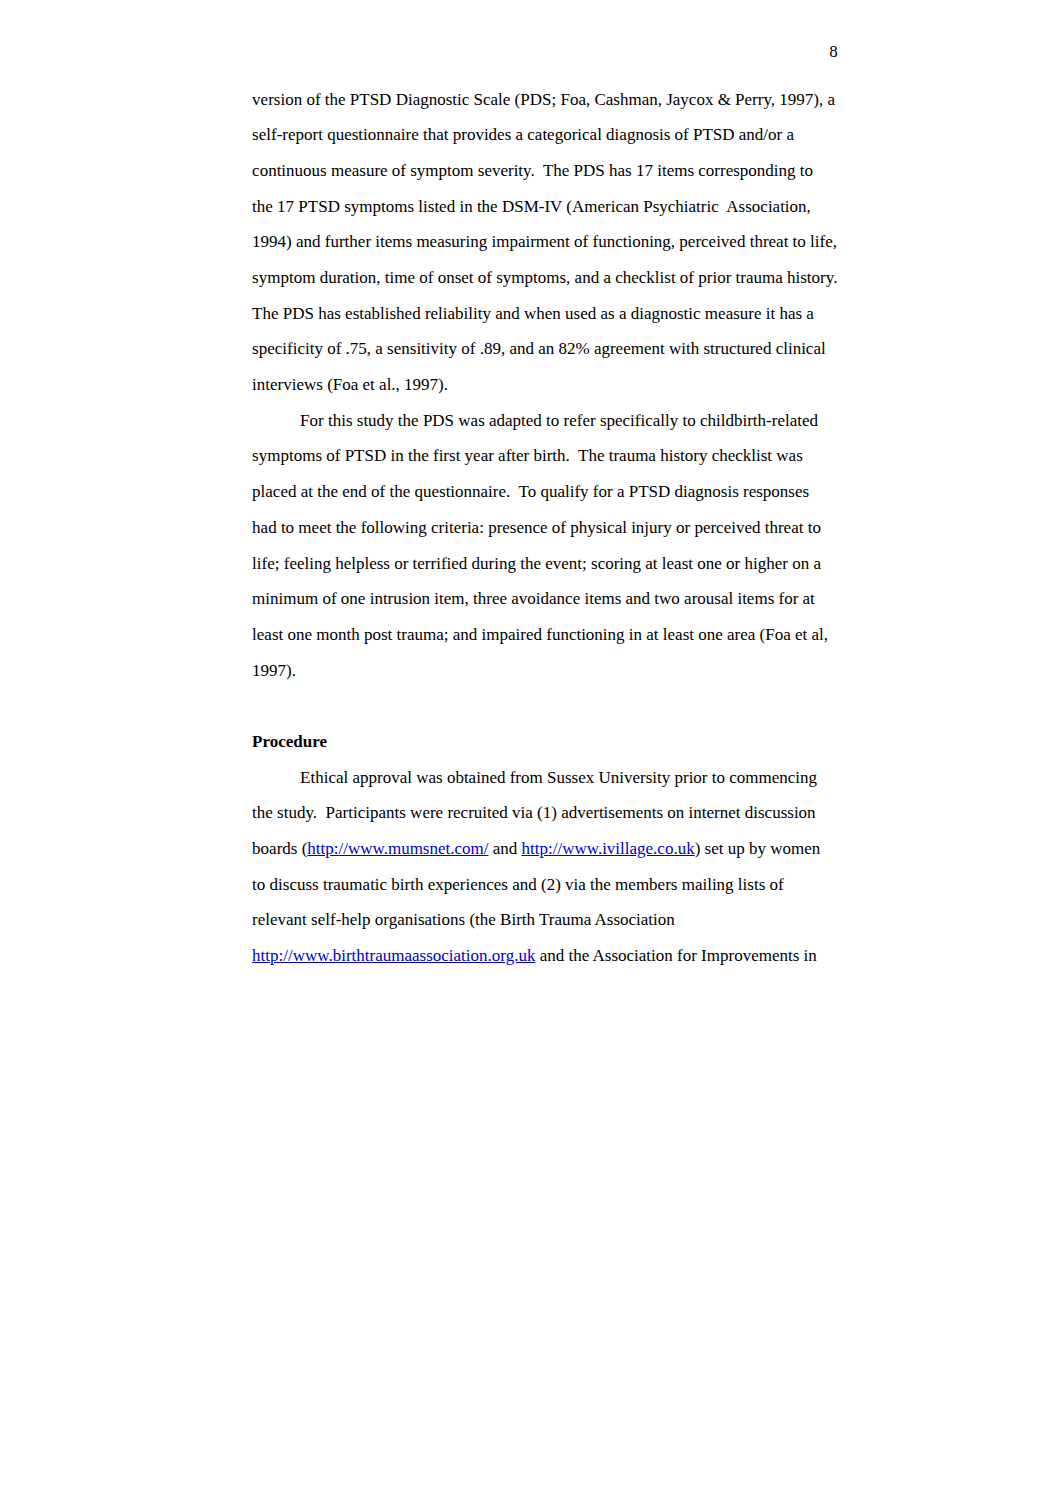8
version of the PTSD Diagnostic Scale (PDS; Foa, Cashman, Jaycox & Perry, 1997), a self-report questionnaire that provides a categorical diagnosis of PTSD and/or a continuous measure of symptom severity. The PDS has 17 items corresponding to the 17 PTSD symptoms listed in the DSM-IV (American Psychiatric Association, 1994) and further items measuring impairment of functioning, perceived threat to life, symptom duration, time of onset of symptoms, and a checklist of prior trauma history. The PDS has established reliability and when used as a diagnostic measure it has a specificity of .75, a sensitivity of .89, and an 82% agreement with structured clinical interviews (Foa et al., 1997).
For this study the PDS was adapted to refer specifically to childbirth-related symptoms of PTSD in the first year after birth. The trauma history checklist was placed at the end of the questionnaire. To qualify for a PTSD diagnosis responses had to meet the following criteria: presence of physical injury or perceived threat to life; feeling helpless or terrified during the event; scoring at least one or higher on a minimum of one intrusion item, three avoidance items and two arousal items for at least one month post trauma; and impaired functioning in at least one area (Foa et al, 1997).
Procedure
Ethical approval was obtained from Sussex University prior to commencing the study. Participants were recruited via (1) advertisements on internet discussion boards (http://www.mumsnet.com/ and http://www.ivillage.co.uk) set up by women to discuss traumatic birth experiences and (2) via the members mailing lists of relevant self-help organisations (the Birth Trauma Association http://www.birthtraumaassociation.org.uk and the Association for Improvements in